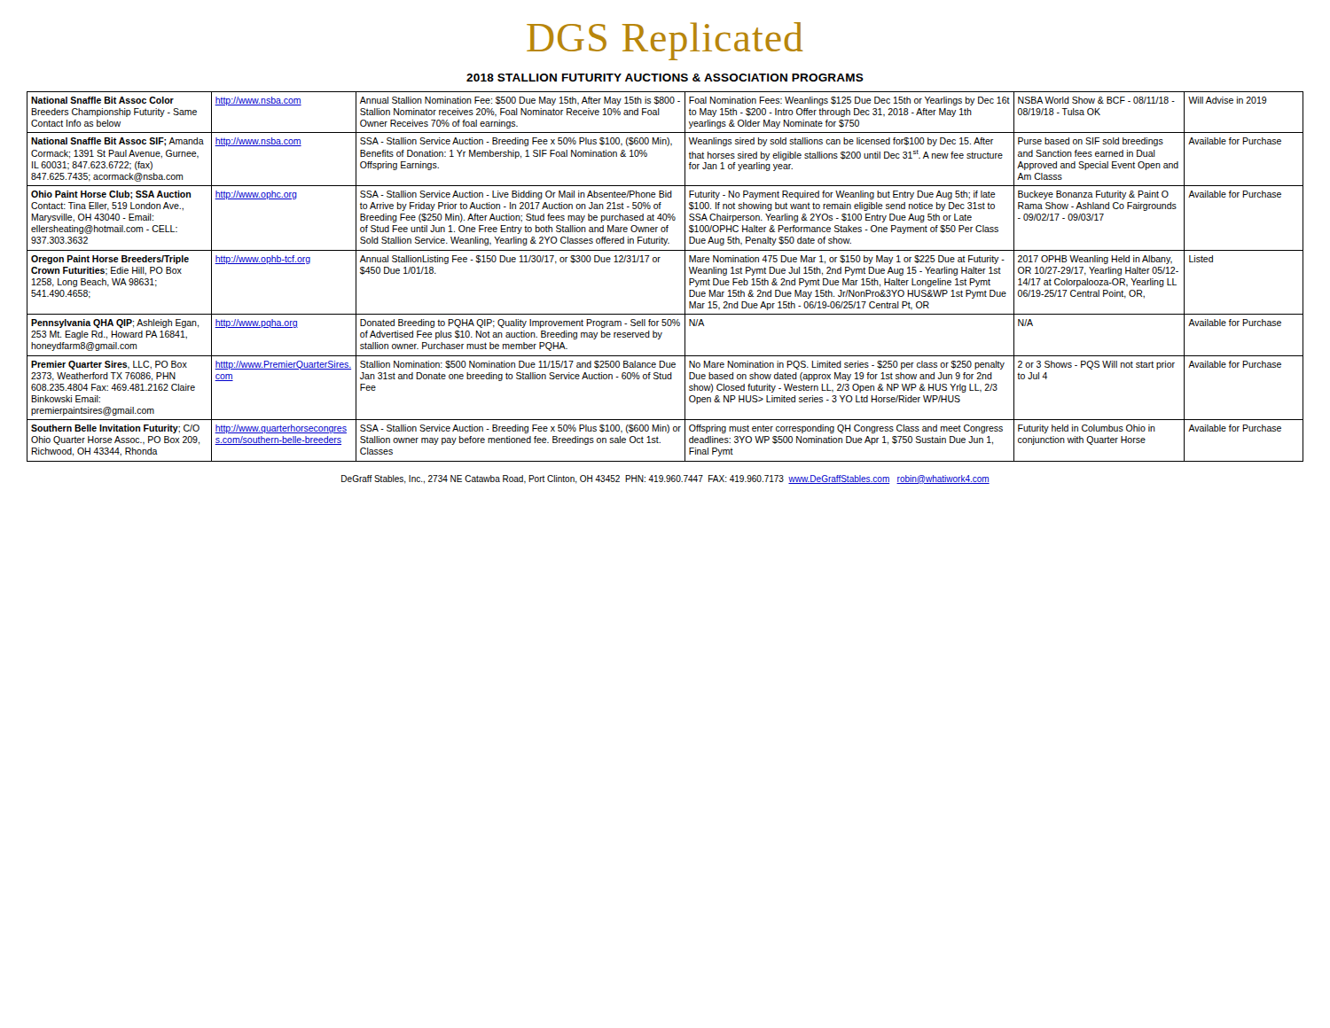DGS Replicated
2018 STALLION FUTURITY AUCTIONS & ASSOCIATION PROGRAMS
| National Snaffle Bit Assoc Color Breeders Championship Futurity - Same Contact Info as below | http://www.nsba.com | Annual Stallion Nomination Fee: $500 Due May 15th, After May 15th is $800 - Stallion Nominator receives 20%, Foal Nominator Receive 10% and Foal Owner Receives 70% of foal earnings. | Foal Nomination Fees: Weanlings $125 Due Dec 15th or Yearlings by Dec 16t to May 15th - $200 - Intro Offer through Dec 31, 2018 - After May 1th yearlings & Older May Nominate for $750 | NSBA World Show & BCF - 08/11/18 - 08/19/18 - Tulsa OK | Will Advise in 2019 |
| National Snaffle Bit Assoc SIF; Amanda Cormack; 1391 St Paul Avenue, Gurnee, IL 60031; 847.623.6722; (fax) 847.625.7435; acormack@nsba.com | http://www.nsba.com | SSA - Stallion Service Auction - Breeding Fee x 50% Plus $100, ($600 Min), Benefits of Donation: 1 Yr Membership, 1 SIF Foal Nomination & 10% Offspring Earnings. | Weanlings sired by sold stallions can be licensed for$100 by Dec 15. After that horses sired by eligible stallions $200 until Dec 31 st . A new fee structure for Jan 1 of yearling year. | Purse based on SIF sold breedings and Sanction fees earned in Dual Approved and Special Event Open and Am Classs | Available for Purchase |
| Ohio Paint Horse Club; SSA Auction Contact: Tina Eller, 519 London Ave., Marysville, OH 43040 - Email: ellersheating@hotmail.com - CELL: 937.303.3632 | http://www.ophc.org | SSA - Stallion Service Auction - Live Bidding Or Mail in Absentee/Phone Bid to Arrive by Friday Prior to Auction - In 2017 Auction on Jan 21st - 50% of Breeding Fee ($250 Min). After Auction; Stud fees may be purchased at 40% of Stud Fee until Jun 1. One Free Entry to both Stallion and Mare Owner of Sold Stallion Service. Weanling, Yearling & 2YO Classes offered in Futurity. | Futurity - No Payment Required for Weanling but Entry Due Aug 5th; if late $100. If not showing but want to remain eligible send notice by Dec 31st to SSA Chairperson. Yearling & 2YOs - $100 Entry Due Aug 5th or Late $100/OPHC Halter & Performance Stakes - One Payment of $50 Per Class Due Aug 5th, Penalty $50 date of show. | Buckeye Bonanza Futurity & Paint O Rama Show - Ashland Co Fairgrounds - 09/02/17 - 09/03/17 | Available for Purchase |
| Oregon Paint Horse Breeders/Triple Crown Futurities ; Edie Hill, PO Box 1258, Long Beach, WA 98631; 541.490.4658; | http://www.ophb-tcf.org | Annual StallionListing Fee - $150 Due 11/30/17, or $300 Due 12/31/17 or $450 Due 1/01/18. | Mare Nomination 475 Due Mar 1, or $150 by May 1 or $225 Due at Futurity - Weanling 1st Pymt Due Jul 15th, 2nd Pymt Due Aug 15 - Yearling Halter 1st Pymt Due Feb 15th & 2nd Pymt Due Mar 15th, Halter Longeline 1st Pymt Due Mar 15th & 2nd Due May 15th. Jr/NonPro&3YO HUS&WP 1st Pymt Due Mar 15, 2nd Due Apr 15th - 06/19-06/25/17 Central Pt, OR | 2017 OPHB Weanling Held in Albany, OR 10/27-29/17, Yearling Halter 05/12-14/17 at Colorpalooza-OR, Yearling LL 06/19-25/17 Central Point, OR, | Listed |
| Pennsylvania QHA QIP ; Ashleigh Egan, 253 Mt. Eagle Rd., Howard PA 16841, honeydfarm8@gmail.com | http://www.pqha.org | Donated Breeding to PQHA QIP; Quality Improvement Program - Sell for 50% of Advertised Fee plus $10. Not an auction. Breeding may be reserved by stallion owner. Purchaser must be member PQHA. | N/A | N/A | Available for Purchase |
| Premier Quarter Sires , LLC, PO Box 2373, Weatherford TX 76086, PHN 608.235.4804 Fax: 469.481.2162 Claire Binkowski Email: premierpaintsires@gmail.com | htttp://www.PremierQuarterSires.com | Stallion Nomination: $500 Nomination Due 11/15/17 and $2500 Balance Due Jan 31st and Donate one breeding to Stallion Service Auction - 60% of Stud Fee | No Mare Nomination in PQS. Limited series - $250 per class or $250 penalty Due based on show dated (approx May 19 for 1st show and Jun 9 for 2nd show) Closed futurity - Western LL, 2/3 Open & NP WP & HUS Yrlg LL, 2/3 Open & NP HUS> Limited series - 3 YO Ltd Horse/Rider WP/HUS | 2 or 3 Shows - PQS Will not start prior to Jul 4 | Available for Purchase |
| Southern Belle Invitation Futurity ; C/O Ohio Quarter Horse Assoc., PO Box 209, Richwood, OH 43344, Rhonda | http://www.quarterhorsecongress.com/southern-belle-breeders | SSA - Stallion Service Auction - Breeding Fee x 50% Plus $100, ($600 Min) or Stallion owner may pay before mentioned fee. Breedings on sale Oct 1st. Classes | Offspring must enter corresponding QH Congress Class and meet Congress deadlines: 3YO WP $500 Nomination Due Apr 1, $750 Sustain Due Jun 1, Final Pymt | Futurity held in Columbus Ohio in conjunction with Quarter Horse | Available for Purchase |
DeGraff Stables, Inc., 2734 NE Catawba Road, Port Clinton, OH 43452 PHN: 419.960.7447 FAX: 419.960.7173 www.DeGraffStables.com robin@whatiwork4.com